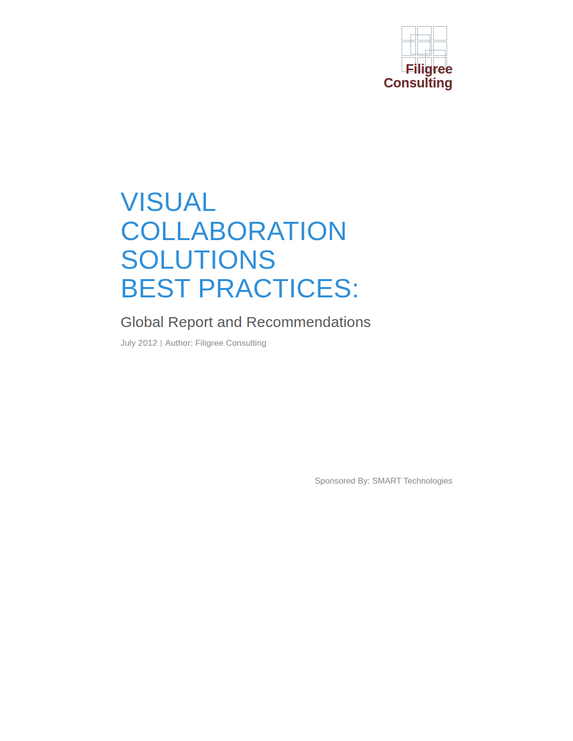Filigree Consulting
VISUAL COLLABORATION SOLUTIONS BEST PRACTICES:
Global Report and Recommendations
July 2012|Author: Filigree Consulting
Sponsored By: SMART Technologies